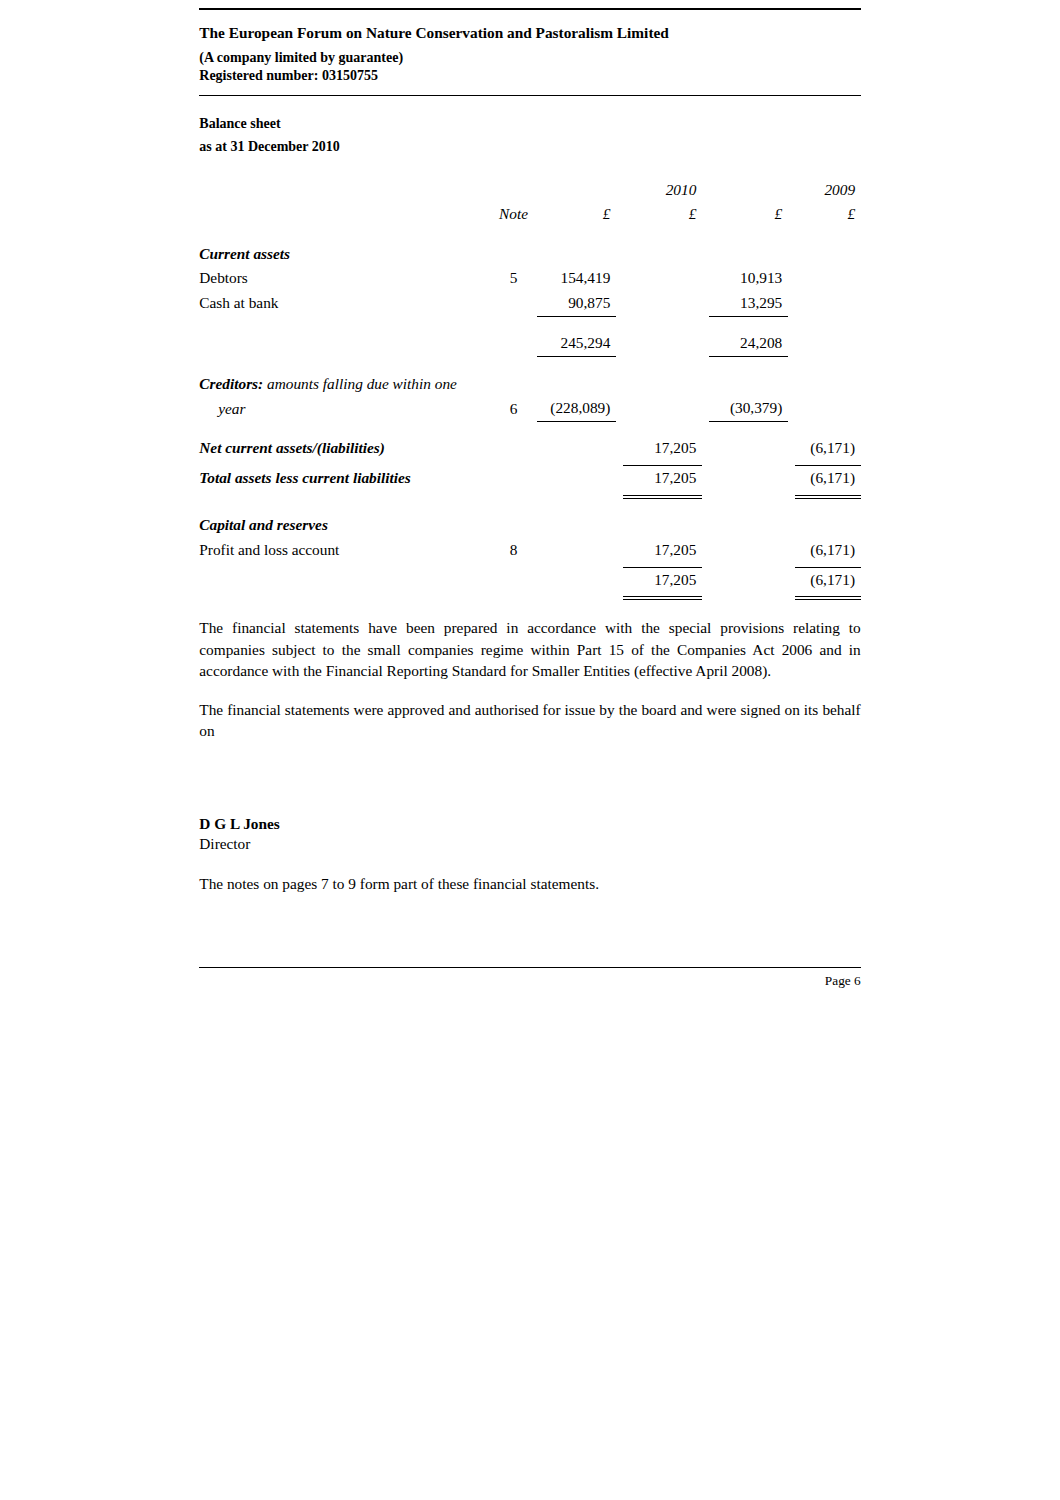The European Forum on Nature Conservation and Pastoralism Limited
(A company limited by guarantee)
Registered number: 03150755
Balance sheet
as at 31 December 2010
| | | | | 2010 | | | | 2009 |
| | Note | £ | | £ | | £ | | £ |
| Current assets | | | | | | | | |
| Debtors | 5 | 154,419 | | | | 10,913 | | |
| Cash at bank | | 90,875 | | | | 13,295 | | |
| | | 245,294 | | | | 24,208 | | |
| Creditors: amounts falling due within one | | | | | | | | |
| year | 6 | (228,089) | | | | (30,379) | | |
| Net current assets/(liabilities) | | | | 17,205 | | | | (6,171) |
| Total assets less current liabilities | | | | 17,205 | | | | (6,171) |
| Capital and reserves | | | | | | | | |
| Profit and loss account | 8 | | | 17,205 | | | | (6,171) |
| | | | | 17,205 | | | | (6,171) |
The financial statements have been prepared in accordance with the special provisions relating to companies subject to the small companies regime within Part 15 of the Companies Act 2006 and in accordance with the Financial Reporting Standard for Smaller Entities (effective April 2008).
The financial statements were approved and authorised for issue by the board and were signed on its behalf on
D G L Jones
Director
The notes on pages 7 to 9 form part of these financial statements.
Page 6